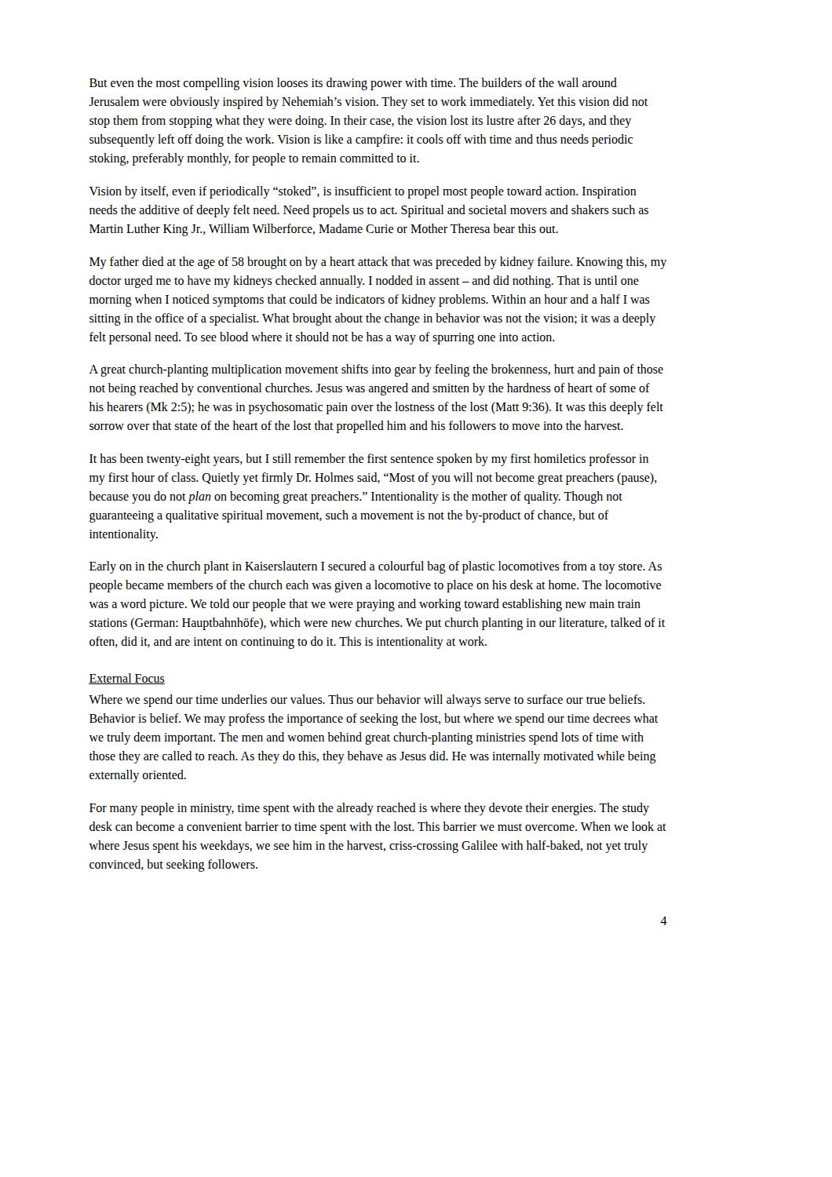But even the most compelling vision looses its drawing power with time. The builders of the wall around Jerusalem were obviously inspired by Nehemiah’s vision. They set to work immediately. Yet this vision did not stop them from stopping what they were doing. In their case, the vision lost its lustre after 26 days, and they subsequently left off doing the work. Vision is like a campfire: it cools off with time and thus needs periodic stoking, preferably monthly, for people to remain committed to it.
Vision by itself, even if periodically “stoked”, is insufficient to propel most people toward action. Inspiration needs the additive of deeply felt need. Need propels us to act. Spiritual and societal movers and shakers such as Martin Luther King Jr., William Wilberforce, Madame Curie or Mother Theresa bear this out.
My father died at the age of 58 brought on by a heart attack that was preceded by kidney failure. Knowing this, my doctor urged me to have my kidneys checked annually. I nodded in assent – and did nothing. That is until one morning when I noticed symptoms that could be indicators of kidney problems. Within an hour and a half I was sitting in the office of a specialist. What brought about the change in behavior was not the vision; it was a deeply felt personal need. To see blood where it should not be has a way of spurring one into action.
A great church-planting multiplication movement shifts into gear by feeling the brokenness, hurt and pain of those not being reached by conventional churches. Jesus was angered and smitten by the hardness of heart of some of his hearers (Mk 2:5); he was in psychosomatic pain over the lostness of the lost (Matt 9:36). It was this deeply felt sorrow over that state of the heart of the lost that propelled him and his followers to move into the harvest.
It has been twenty-eight years, but I still remember the first sentence spoken by my first homiletics professor in my first hour of class. Quietly yet firmly Dr. Holmes said, “Most of you will not become great preachers (pause), because you do not plan on becoming great preachers.” Intentionality is the mother of quality. Though not guaranteeing a qualitative spiritual movement, such a movement is not the by-product of chance, but of intentionality.
Early on in the church plant in Kaiserslautern I secured a colourful bag of plastic locomotives from a toy store. As people became members of the church each was given a locomotive to place on his desk at home. The locomotive was a word picture. We told our people that we were praying and working toward establishing new main train stations (German: Hauptbahnhöfe), which were new churches. We put church planting in our literature, talked of it often, did it, and are intent on continuing to do it. This is intentionality at work.
External Focus
Where we spend our time underlies our values. Thus our behavior will always serve to surface our true beliefs. Behavior is belief. We may profess the importance of seeking the lost, but where we spend our time decrees what we truly deem important. The men and women behind great church-planting ministries spend lots of time with those they are called to reach. As they do this, they behave as Jesus did. He was internally motivated while being externally oriented.
For many people in ministry, time spent with the already reached is where they devote their energies. The study desk can become a convenient barrier to time spent with the lost. This barrier we must overcome. When we look at where Jesus spent his weekdays, we see him in the harvest, criss-crossing Galilee with half-baked, not yet truly convinced, but seeking followers.
4